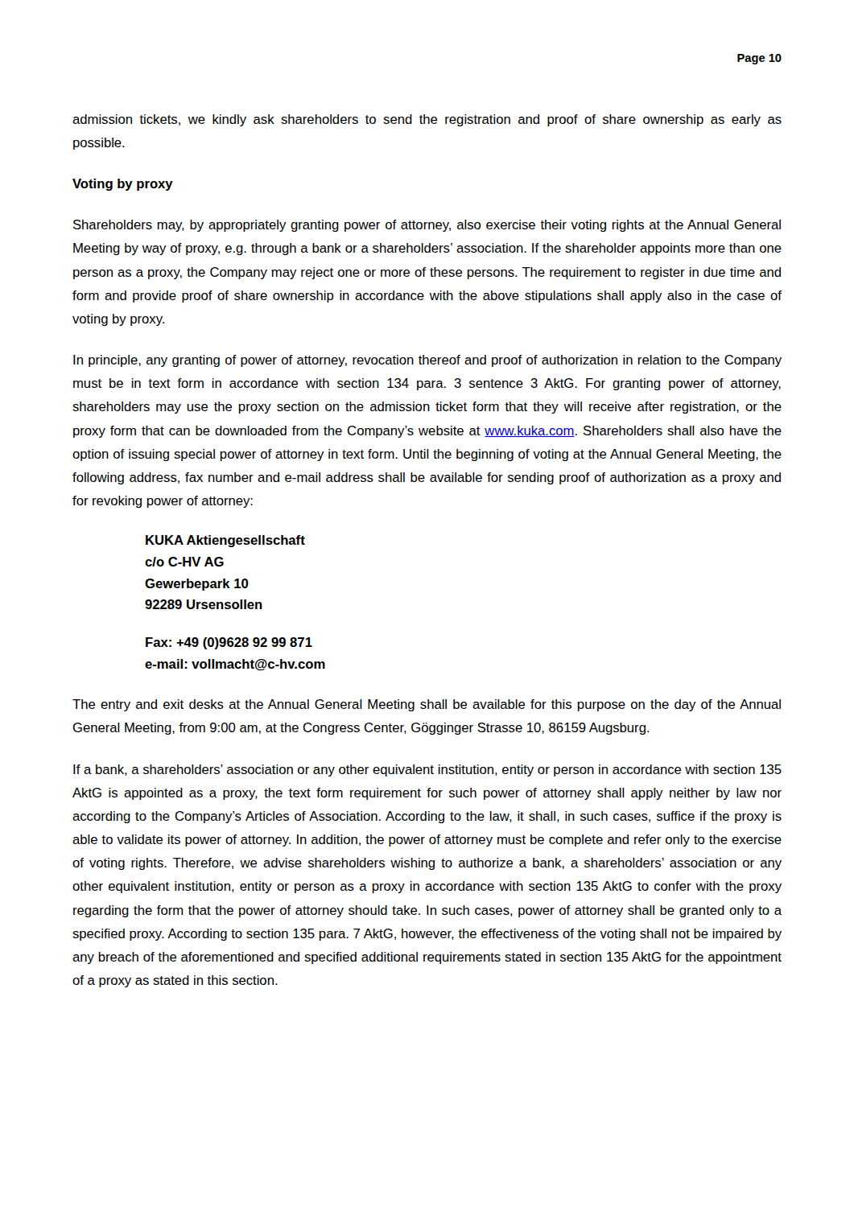Page 10
admission tickets, we kindly ask shareholders to send the registration and proof of share ownership as early as possible.
Voting by proxy
Shareholders may, by appropriately granting power of attorney, also exercise their voting rights at the Annual General Meeting by way of proxy, e.g. through a bank or a shareholders’ association. If the shareholder appoints more than one person as a proxy, the Company may reject one or more of these persons. The requirement to register in due time and form and provide proof of share ownership in accordance with the above stipulations shall apply also in the case of voting by proxy.
In principle, any granting of power of attorney, revocation thereof and proof of authorization in relation to the Company must be in text form in accordance with section 134 para. 3 sentence 3 AktG. For granting power of attorney, shareholders may use the proxy section on the admission ticket form that they will receive after registration, or the proxy form that can be downloaded from the Company’s website at www.kuka.com. Shareholders shall also have the option of issuing special power of attorney in text form. Until the beginning of voting at the Annual General Meeting, the following address, fax number and e-mail address shall be available for sending proof of authorization as a proxy and for revoking power of attorney:
KUKA Aktiengesellschaft
c/o C-HV AG
Gewerbepark 10
92289 Ursensollen Fax: +49 (0)9628 92 99 871
e-mail: vollmacht@c-hv.com
The entry and exit desks at the Annual General Meeting shall be available for this purpose on the day of the Annual General Meeting, from 9:00 am, at the Congress Center, Gögginger Strasse 10, 86159 Augsburg.
If a bank, a shareholders’ association or any other equivalent institution, entity or person in accordance with section 135 AktG is appointed as a proxy, the text form requirement for such power of attorney shall apply neither by law nor according to the Company’s Articles of Association. According to the law, it shall, in such cases, suffice if the proxy is able to validate its power of attorney. In addition, the power of attorney must be complete and refer only to the exercise of voting rights. Therefore, we advise shareholders wishing to authorize a bank, a shareholders’ association or any other equivalent institution, entity or person as a proxy in accordance with section 135 AktG to confer with the proxy regarding the form that the power of attorney should take. In such cases, power of attorney shall be granted only to a specified proxy. According to section 135 para. 7 AktG, however, the effectiveness of the voting shall not be impaired by any breach of the aforementioned and specified additional requirements stated in section 135 AktG for the appointment of a proxy as stated in this section.